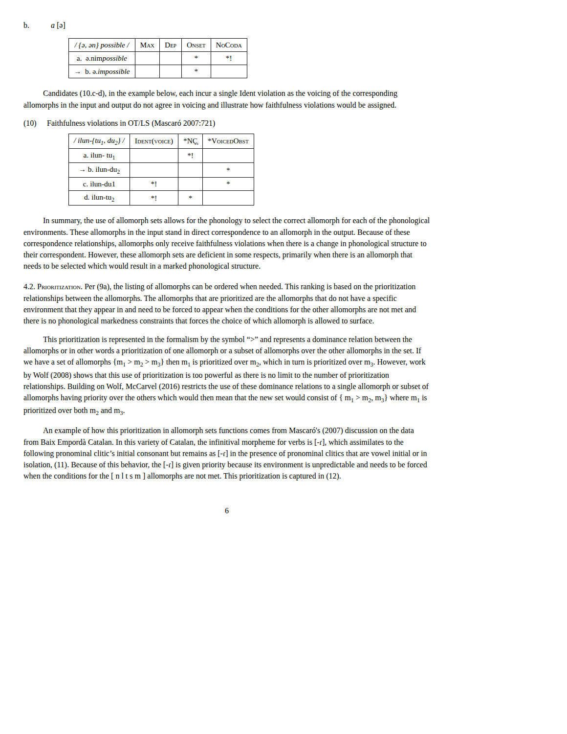b. a [ə]
| / {ə, ən} possible / | Max | Dep | Onset | NoCoda |
| a. ə.nim possible | | | * | *! |
| → b. ə. impossible | | | * | |
Candidates (10.c-d), in the example below, each incur a single Ident violation as the voicing of the corresponding allomorphs in the input and output do not agree in voicing and illustrate how faithfulness violations would be assigned.
(10) Faithfulness violations in OT/LS (Mascaró 2007:721)
| / ilun-{tu 1 , du 2 } / | Ident(voice) | *NÇ̥ | *VoicedObst |
| a. ilun- tu 1 | | *! | |
| → b. ilun-du 2 | | | * |
| c. ilun-du1 | *! | | * |
| d. ilun-tu 2 | *! | * | |
In summary, the use of allomorph sets allows for the phonology to select the correct allomorph for each of the phonological environments. These allomorphs in the input stand in direct correspondence to an allomorph in the output. Because of these correspondence relationships, allomorphs only receive faithfulness violations when there is a change in phonological structure to their correspondent. However, these allomorph sets are deficient in some respects, primarily when there is an allomorph that needs to be selected which would result in a marked phonological structure.
4.2. Prioritization. Per (9a), the listing of allomorphs can be ordered when needed. This ranking is based on the prioritization relationships between the allomorphs. The allomorphs that are prioritized are the allomorphs that do not have a specific environment that they appear in and need to be forced to appear when the conditions for the other allomorphs are not met and there is no phonological markedness constraints that forces the choice of which allomorph is allowed to surface.
This prioritization is represented in the formalism by the symbol “>” and represents a dominance relation between the allomorphs or in other words a prioritization of one allomorph or a subset of allomorphs over the other allomorphs in the set. If we have a set of allomorphs {m1 > m2 > m3} then m1 is prioritized over m2, which in turn is prioritized over m3. However, work by Wolf (2008) shows that this use of prioritization is too powerful as there is no limit to the number of prioritization relationships. Building on Wolf, McCarvel (2016) restricts the use of these dominance relations to a single allomorph or subset of allomorphs having priority over the others which would then mean that the new set would consist of { m1 > m2, m3} where m1 is prioritized over both m2 and m3.
An example of how this prioritization in allomorph sets functions comes from Mascaró's (2007) discussion on the data from Baix Empordà Catalan. In this variety of Catalan, the infinitival morpheme for verbs is [-ɾ], which assimilates to the following pronominal clitic’s initial consonant but remains as [-ɾ] in the presence of pronominal clitics that are vowel initial or in isolation, (11). Because of this behavior, the [-ɾ] is given priority because its environment is unpredictable and needs to be forced when the conditions for the [ n l t s m ] allomorphs are not met. This prioritization is captured in (12).
6